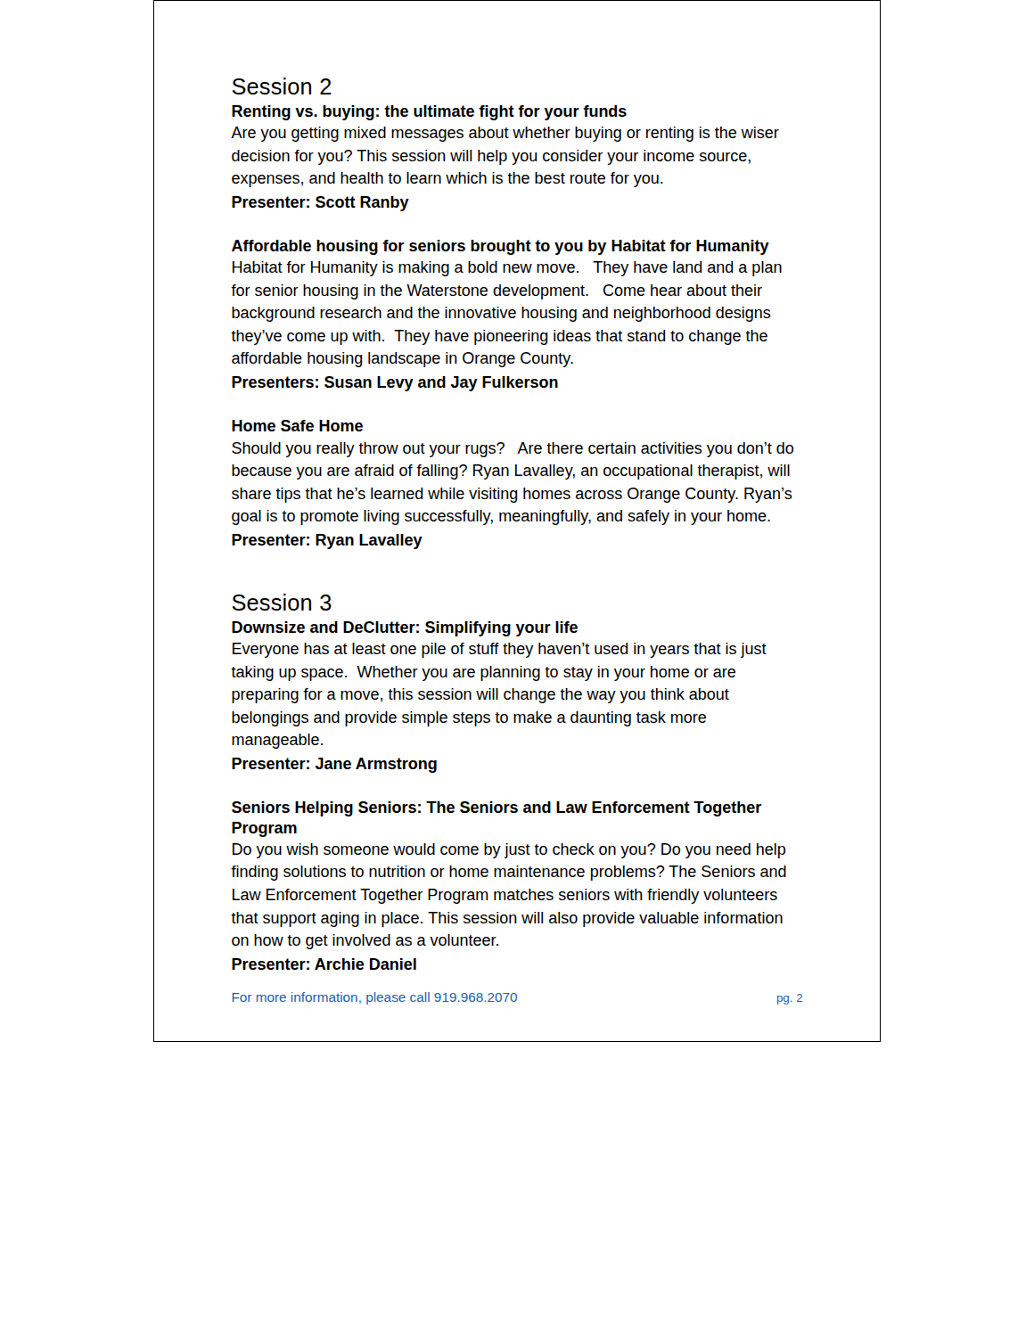Session 2
Renting vs. buying: the ultimate fight for your funds
Are you getting mixed messages about whether buying or renting is the wiser decision for you? This session will help you consider your income source, expenses, and health to learn which is the best route for you.
Presenter: Scott Ranby
Affordable housing for seniors brought to you by Habitat for Humanity
Habitat for Humanity is making a bold new move. They have land and a plan for senior housing in the Waterstone development. Come hear about their background research and the innovative housing and neighborhood designs they’ve come up with. They have pioneering ideas that stand to change the affordable housing landscape in Orange County.
Presenters: Susan Levy and Jay Fulkerson
Home Safe Home
Should you really throw out your rugs? Are there certain activities you don’t do because you are afraid of falling? Ryan Lavalley, an occupational therapist, will share tips that he’s learned while visiting homes across Orange County. Ryan’s goal is to promote living successfully, meaningfully, and safely in your home.
Presenter: Ryan Lavalley
Session 3
Downsize and DeClutter: Simplifying your life
Everyone has at least one pile of stuff they haven’t used in years that is just taking up space. Whether you are planning to stay in your home or are preparing for a move, this session will change the way you think about belongings and provide simple steps to make a daunting task more manageable.
Presenter: Jane Armstrong
Seniors Helping Seniors: The Seniors and Law Enforcement Together Program
Do you wish someone would come by just to check on you? Do you need help finding solutions to nutrition or home maintenance problems? The Seniors and Law Enforcement Together Program matches seniors with friendly volunteers that support aging in place. This session will also provide valuable information on how to get involved as a volunteer.
Presenter: Archie Daniel
For more information, please call 919.968.2070 pg. 2